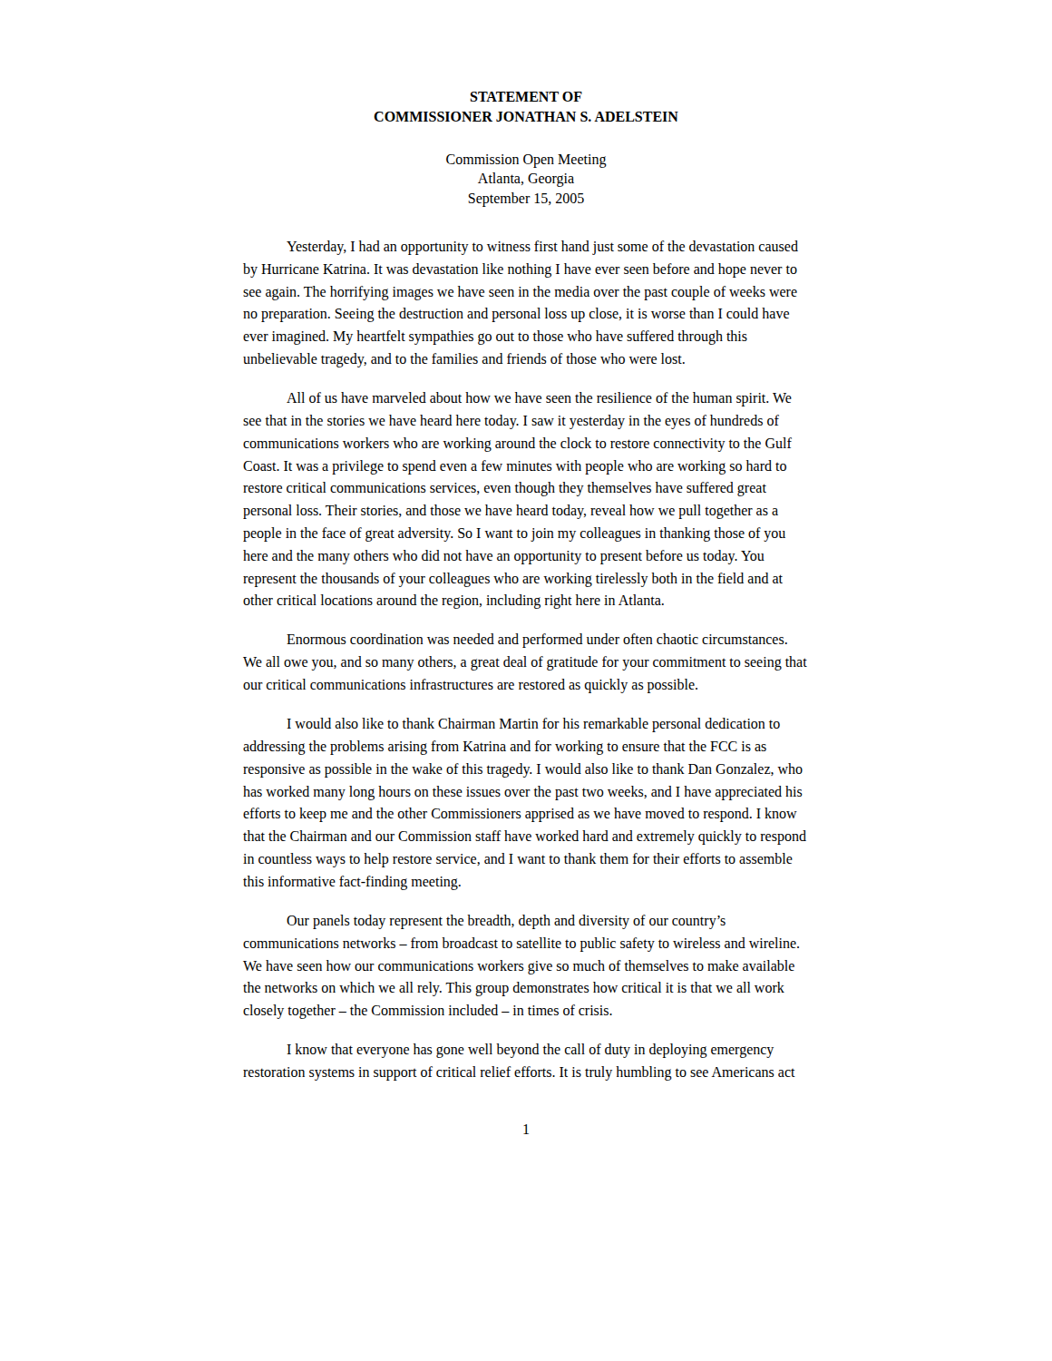Statement of Commissioner Jonathan S. Adelstein
Commission Open Meeting Atlanta, Georgia September 15, 2005
Yesterday, I had an opportunity to witness first hand just some of the devastation caused by Hurricane Katrina. It was devastation like nothing I have ever seen before and hope never to see again. The horrifying images we have seen in the media over the past couple of weeks were no preparation. Seeing the destruction and personal loss up close, it is worse than I could have ever imagined. My heartfelt sympathies go out to those who have suffered through this unbelievable tragedy, and to the families and friends of those who were lost.
All of us have marveled about how we have seen the resilience of the human spirit. We see that in the stories we have heard here today. I saw it yesterday in the eyes of hundreds of communications workers who are working around the clock to restore connectivity to the Gulf Coast. It was a privilege to spend even a few minutes with people who are working so hard to restore critical communications services, even though they themselves have suffered great personal loss. Their stories, and those we have heard today, reveal how we pull together as a people in the face of great adversity. So I want to join my colleagues in thanking those of you here and the many others who did not have an opportunity to present before us today. You represent the thousands of your colleagues who are working tirelessly both in the field and at other critical locations around the region, including right here in Atlanta.
Enormous coordination was needed and performed under often chaotic circumstances. We all owe you, and so many others, a great deal of gratitude for your commitment to seeing that our critical communications infrastructures are restored as quickly as possible.
I would also like to thank Chairman Martin for his remarkable personal dedication to addressing the problems arising from Katrina and for working to ensure that the FCC is as responsive as possible in the wake of this tragedy. I would also like to thank Dan Gonzalez, who has worked many long hours on these issues over the past two weeks, and I have appreciated his efforts to keep me and the other Commissioners apprised as we have moved to respond. I know that the Chairman and our Commission staff have worked hard and extremely quickly to respond in countless ways to help restore service, and I want to thank them for their efforts to assemble this informative fact-finding meeting.
Our panels today represent the breadth, depth and diversity of our country’s communications networks – from broadcast to satellite to public safety to wireless and wireline. We have seen how our communications workers give so much of themselves to make available the networks on which we all rely. This group demonstrates how critical it is that we all work closely together – the Commission included – in times of crisis.
I know that everyone has gone well beyond the call of duty in deploying emergency restoration systems in support of critical relief efforts. It is truly humbling to see Americans act
1